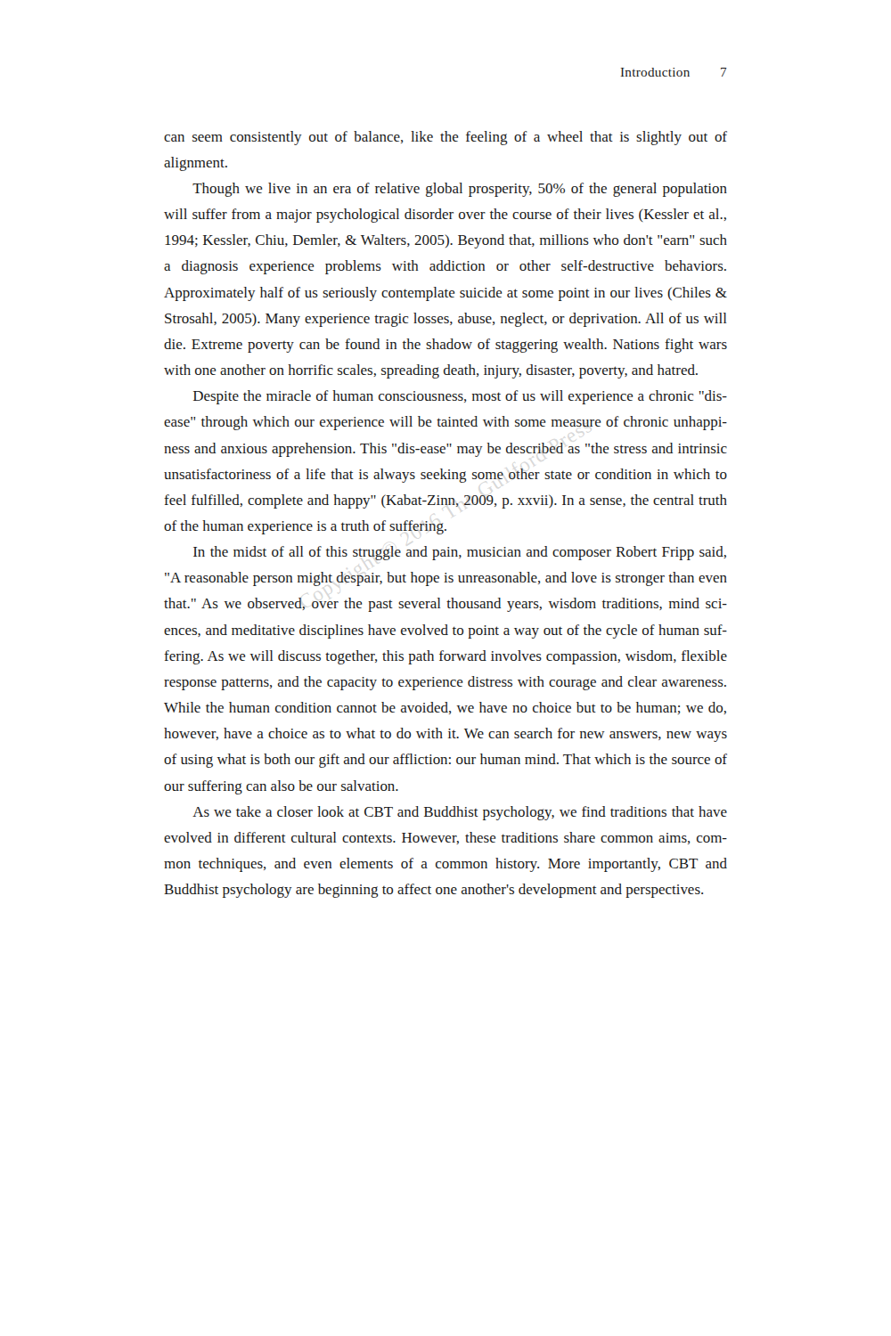Introduction 7
Copyright © 2016 The Guilford Press
can seem consistently out of balance, like the feeling of a wheel that is slightly out of alignment.
Though we live in an era of relative global prosperity, 50% of the general population will suffer from a major psychological disorder over the course of their lives (Kessler et al., 1994; Kessler, Chiu, Demler, & Walters, 2005). Beyond that, millions who don't "earn" such a diagnosis experience problems with addiction or other self-destructive behaviors. Approximately half of us seriously contemplate suicide at some point in our lives (Chiles & Strosahl, 2005). Many experience tragic losses, abuse, neglect, or deprivation. All of us will die. Extreme poverty can be found in the shadow of staggering wealth. Nations fight wars with one another on horrific scales, spreading death, injury, disaster, poverty, and hatred.
Despite the miracle of human consciousness, most of us will experience a chronic "dis-ease" through which our experience will be tainted with some measure of chronic unhappiness and anxious apprehension. This "dis-ease" may be described as "the stress and intrinsic unsatisfactoriness of a life that is always seeking some other state or condition in which to feel fulfilled, complete and happy" (Kabat-Zinn, 2009, p. xxvii). In a sense, the central truth of the human experience is a truth of suffering.
In the midst of all of this struggle and pain, musician and composer Robert Fripp said, "A reasonable person might despair, but hope is unreasonable, and love is stronger than even that." As we observed, over the past several thousand years, wisdom traditions, mind sciences, and meditative disciplines have evolved to point a way out of the cycle of human suffering. As we will discuss together, this path forward involves compassion, wisdom, flexible response patterns, and the capacity to experience distress with courage and clear awareness. While the human condition cannot be avoided, we have no choice but to be human; we do, however, have a choice as to what to do with it. We can search for new answers, new ways of using what is both our gift and our affliction: our human mind. That which is the source of our suffering can also be our salvation.
As we take a closer look at CBT and Buddhist psychology, we find traditions that have evolved in different cultural contexts. However, these traditions share common aims, common techniques, and even elements of a common history. More importantly, CBT and Buddhist psychology are beginning to affect one another's development and perspectives.